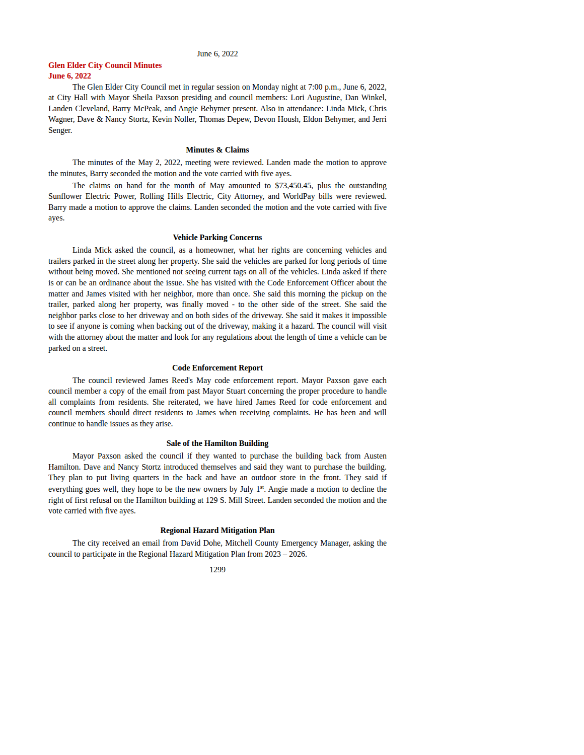June 6, 2022
Glen Elder City Council Minutes
June 6, 2022
The Glen Elder City Council met in regular session on Monday night at 7:00 p.m., June 6, 2022, at City Hall with Mayor Sheila Paxson presiding and council members: Lori Augustine, Dan Winkel, Landen Cleveland, Barry McPeak, and Angie Behymer present. Also in attendance: Linda Mick, Chris Wagner, Dave & Nancy Stortz, Kevin Noller, Thomas Depew, Devon Housh, Eldon Behymer, and Jerri Senger.
Minutes & Claims
The minutes of the May 2, 2022, meeting were reviewed. Landen made the motion to approve the minutes, Barry seconded the motion and the vote carried with five ayes.
The claims on hand for the month of May amounted to $73,450.45, plus the outstanding Sunflower Electric Power, Rolling Hills Electric, City Attorney, and WorldPay bills were reviewed. Barry made a motion to approve the claims. Landen seconded the motion and the vote carried with five ayes.
Vehicle Parking Concerns
Linda Mick asked the council, as a homeowner, what her rights are concerning vehicles and trailers parked in the street along her property. She said the vehicles are parked for long periods of time without being moved. She mentioned not seeing current tags on all of the vehicles. Linda asked if there is or can be an ordinance about the issue. She has visited with the Code Enforcement Officer about the matter and James visited with her neighbor, more than once. She said this morning the pickup on the trailer, parked along her property, was finally moved - to the other side of the street. She said the neighbor parks close to her driveway and on both sides of the driveway. She said it makes it impossible to see if anyone is coming when backing out of the driveway, making it a hazard. The council will visit with the attorney about the matter and look for any regulations about the length of time a vehicle can be parked on a street.
Code Enforcement Report
The council reviewed James Reed's May code enforcement report. Mayor Paxson gave each council member a copy of the email from past Mayor Stuart concerning the proper procedure to handle all complaints from residents. She reiterated, we have hired James Reed for code enforcement and council members should direct residents to James when receiving complaints. He has been and will continue to handle issues as they arise.
Sale of the Hamilton Building
Mayor Paxson asked the council if they wanted to purchase the building back from Austen Hamilton. Dave and Nancy Stortz introduced themselves and said they want to purchase the building. They plan to put living quarters in the back and have an outdoor store in the front. They said if everything goes well, they hope to be the new owners by July 1st. Angie made a motion to decline the right of first refusal on the Hamilton building at 129 S. Mill Street. Landen seconded the motion and the vote carried with five ayes.
Regional Hazard Mitigation Plan
The city received an email from David Dohe, Mitchell County Emergency Manager, asking the council to participate in the Regional Hazard Mitigation Plan from 2023 – 2026.
1299